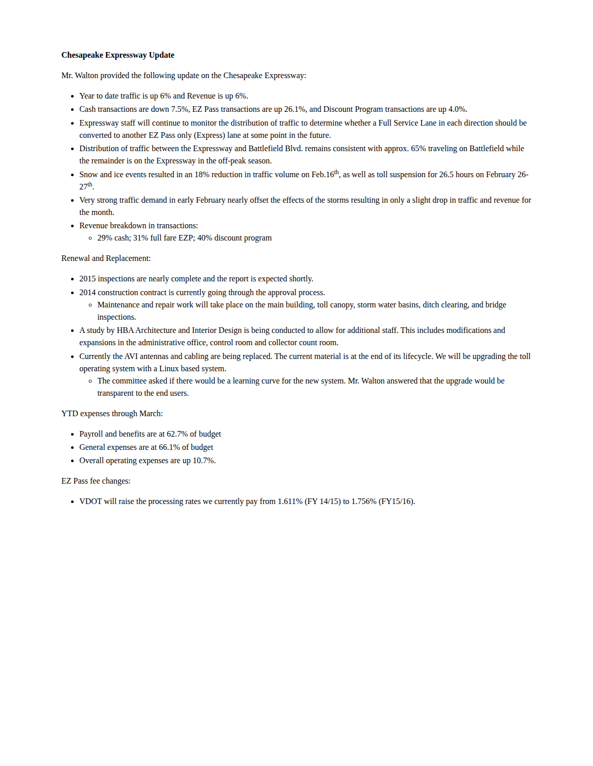Chesapeake Expressway Update
Mr. Walton provided the following update on the Chesapeake Expressway:
Year to date traffic is up 6% and Revenue is up 6%.
Cash transactions are down 7.5%, EZ Pass transactions are up 26.1%, and Discount Program transactions are up 4.0%.
Expressway staff will continue to monitor the distribution of traffic to determine whether a Full Service Lane in each direction should be converted to another EZ Pass only (Express) lane at some point in the future.
Distribution of traffic between the Expressway and Battlefield Blvd. remains consistent with approx. 65% traveling on Battlefield while the remainder is on the Expressway in the off-peak season.
Snow and ice events resulted in an 18% reduction in traffic volume on Feb.16th, as well as toll suspension for 26.5 hours on February 26-27th.
Very strong traffic demand in early February nearly offset the effects of the storms resulting in only a slight drop in traffic and revenue for the month.
Revenue breakdown in transactions:
29% cash; 31% full fare EZP; 40% discount program
Renewal and Replacement:
2015 inspections are nearly complete and the report is expected shortly.
2014 construction contract is currently going through the approval process.
Maintenance and repair work will take place on the main building, toll canopy, storm water basins, ditch clearing, and bridge inspections.
A study by HBA Architecture and Interior Design is being conducted to allow for additional staff. This includes modifications and expansions in the administrative office, control room and collector count room.
Currently the AVI antennas and cabling are being replaced. The current material is at the end of its lifecycle. We will be upgrading the toll operating system with a Linux based system.
The committee asked if there would be a learning curve for the new system. Mr. Walton answered that the upgrade would be transparent to the end users.
YTD expenses through March:
Payroll and benefits are at 62.7% of budget
General expenses are at 66.1% of budget
Overall operating expenses are up 10.7%.
EZ Pass fee changes:
VDOT will raise the processing rates we currently pay from 1.611% (FY 14/15) to 1.756% (FY15/16).